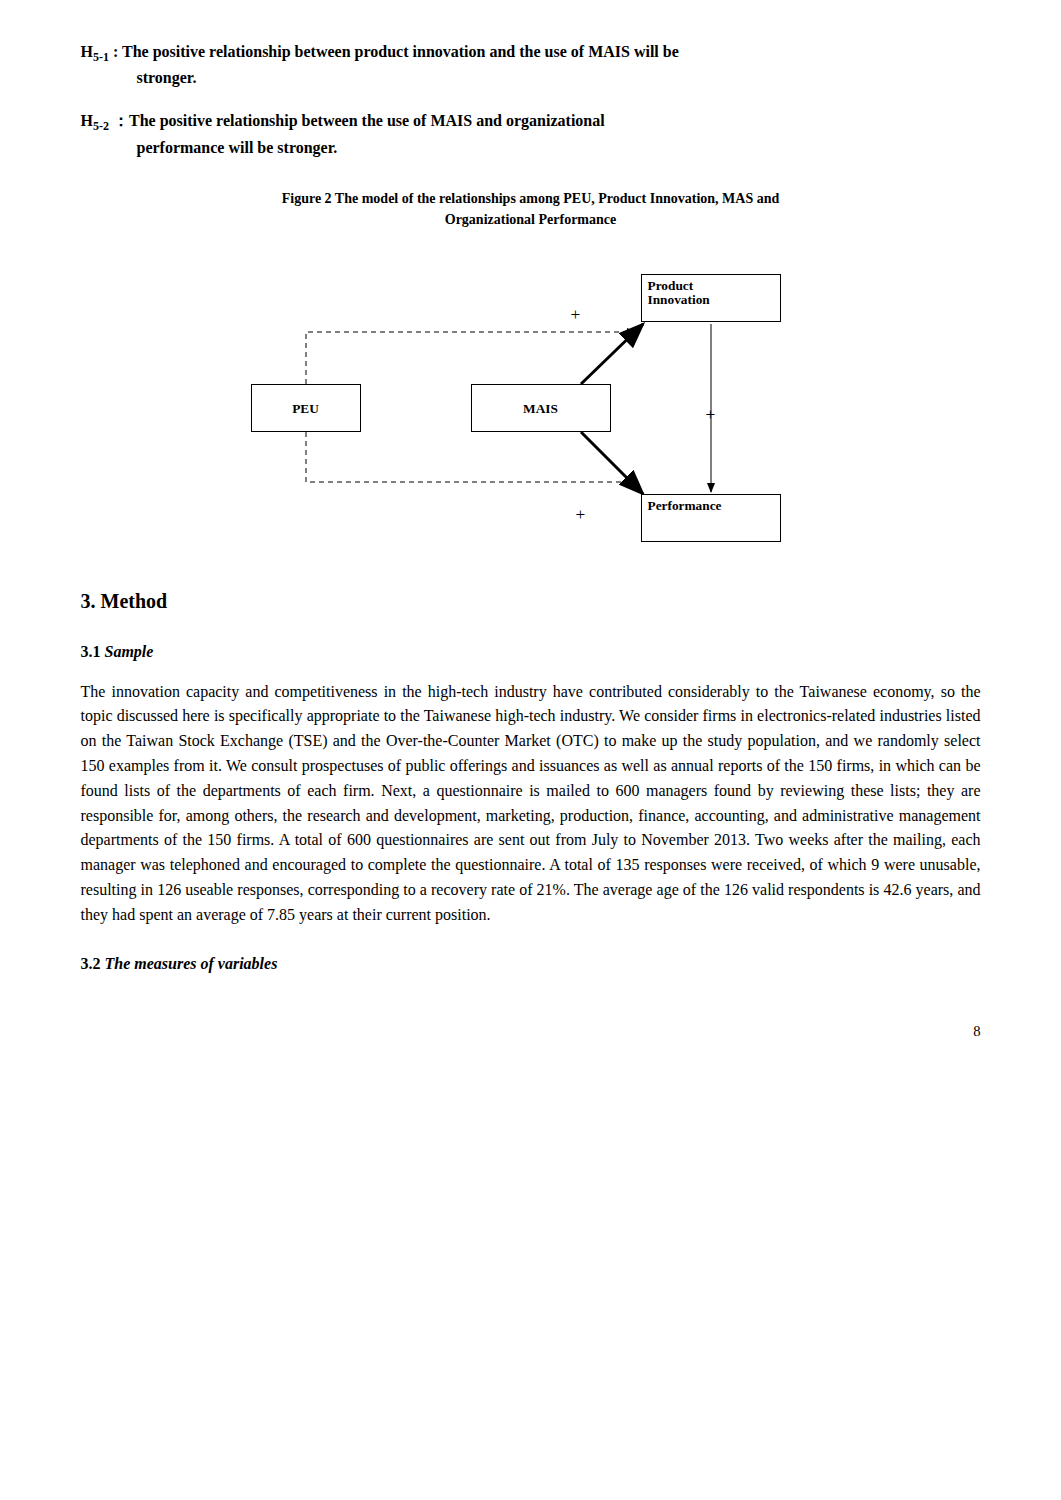H5-1 : The positive relationship between product innovation and the use of MAIS will be stronger.
H5-2 ：The positive relationship between the use of MAIS and organizational performance will be stronger.
Figure 2 The model of the relationships among PEU, Product Innovation, MAS and Organizational Performance
PEU
MAIS
Product
Innovation
Performance
+ + +
3. Method
3.1 Sample
The innovation capacity and competitiveness in the high-tech industry have contributed considerably to the Taiwanese economy, so the topic discussed here is specifically appropriate to the Taiwanese high-tech industry. We consider firms in electronics-related industries listed on the Taiwan Stock Exchange (TSE) and the Over-the-Counter Market (OTC) to make up the study population, and we randomly select 150 examples from it. We consult prospectuses of public offerings and issuances as well as annual reports of the 150 firms, in which can be found lists of the departments of each firm. Next, a questionnaire is mailed to 600 managers found by reviewing these lists; they are responsible for, among others, the research and development, marketing, production, finance, accounting, and administrative management departments of the 150 firms. A total of 600 questionnaires are sent out from July to November 2013. Two weeks after the mailing, each manager was telephoned and encouraged to complete the questionnaire. A total of 135 responses were received, of which 9 were unusable, resulting in 126 useable responses, corresponding to a recovery rate of 21%. The average age of the 126 valid respondents is 42.6 years, and they had spent an average of 7.85 years at their current position.
3.2 The measures of variables
8